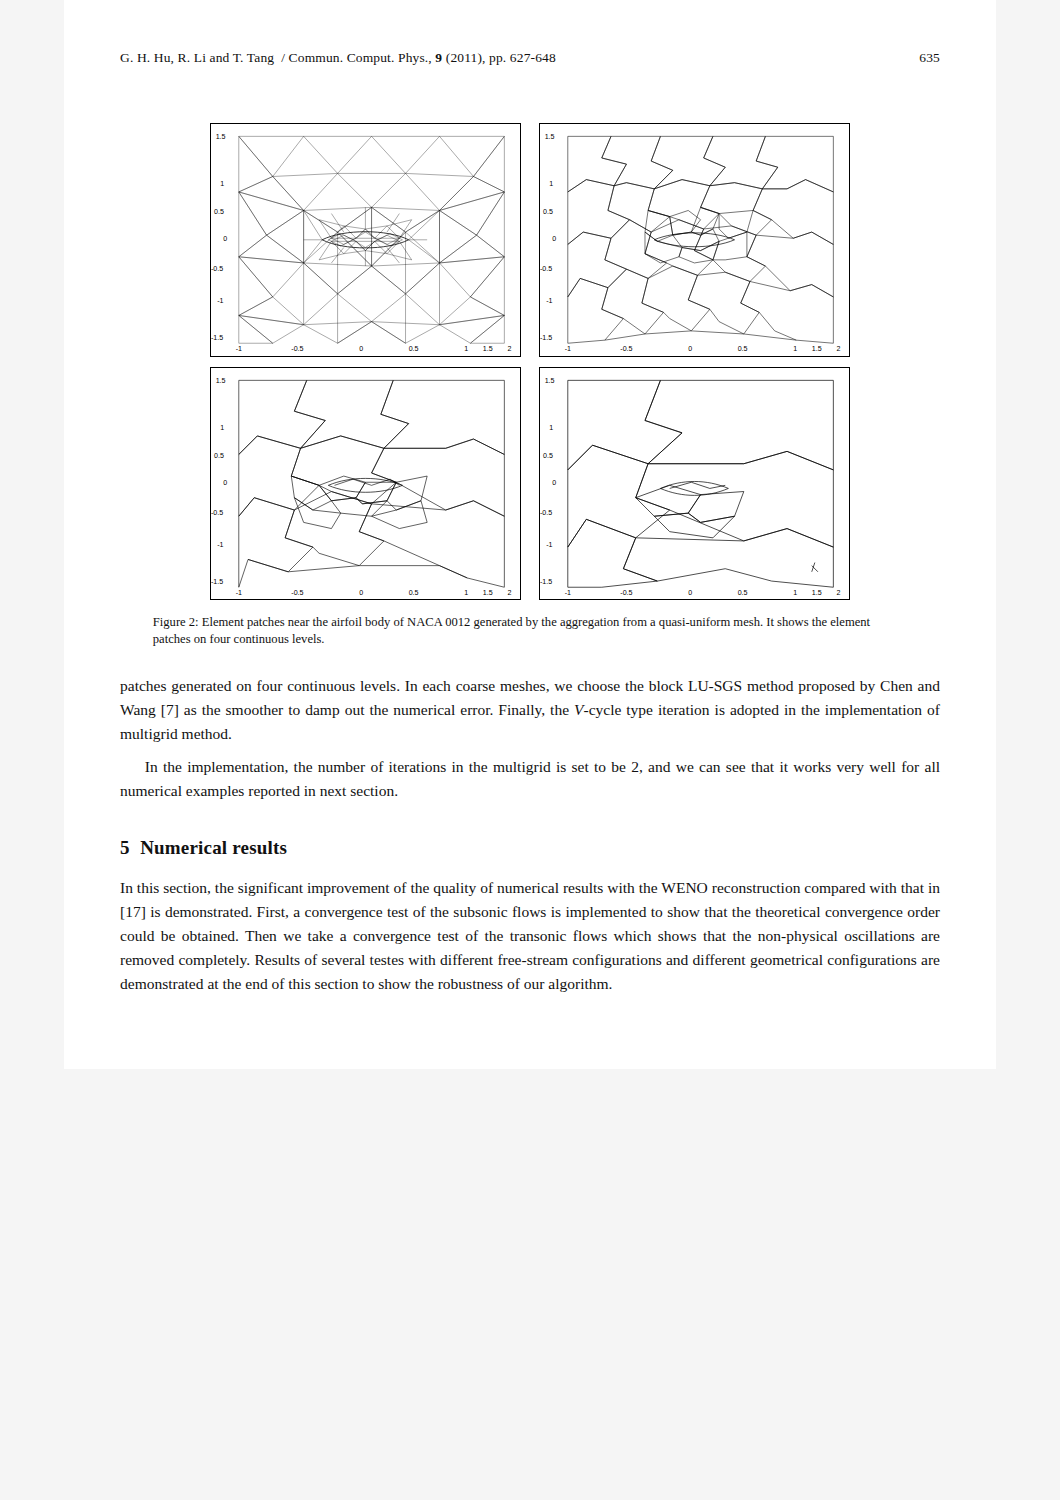G. H. Hu, R. Li and T. Tang / Commun. Comput. Phys., 9 (2011), pp. 627-648 635
1.5 1 0.5 0 -0.5 -1 -1.5 -1 -0.5 0 0.5 1 1.5 2
1.5 1 0.5 0 -0.5 -1 -1.5 -1 -0.5 0 0.5 1 1.5 2
1.5 1 0.5 0 -0.5 -1 -1.5 -1 -0.5 0 0.5 1 1.5 2
1.5 1 0.5 0 -0.5 -1 -1.5 -1 -0.5 0 0.5 1 1.5 2
Figure 2: Element patches near the airfoil body of NACA 0012 generated by the aggregation from a quasi-uniform mesh. It shows the element patches on four continuous levels.
patches generated on four continuous levels. In each coarse meshes, we choose the block LU-SGS method proposed by Chen and Wang [7] as the smoother to damp out the numerical error. Finally, the V-cycle type iteration is adopted in the implementation of multigrid method.
In the implementation, the number of iterations in the multigrid is set to be 2, and we can see that it works very well for all numerical examples reported in next section.
5 Numerical results
In this section, the significant improvement of the quality of numerical results with the WENO reconstruction compared with that in [17] is demonstrated. First, a convergence test of the subsonic flows is implemented to show that the theoretical convergence order could be obtained. Then we take a convergence test of the transonic flows which shows that the non-physical oscillations are removed completely. Results of several testes with different free-stream configurations and different geometrical configurations are demonstrated at the end of this section to show the robustness of our algorithm.